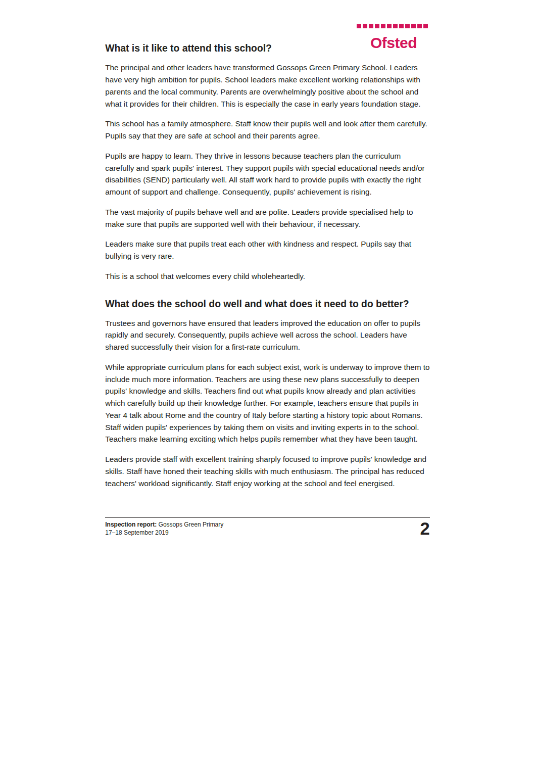Ofsted
What is it like to attend this school?
The principal and other leaders have transformed Gossops Green Primary School. Leaders have very high ambition for pupils. School leaders make excellent working relationships with parents and the local community. Parents are overwhelmingly positive about the school and what it provides for their children. This is especially the case in early years foundation stage.
This school has a family atmosphere. Staff know their pupils well and look after them carefully. Pupils say that they are safe at school and their parents agree.
Pupils are happy to learn. They thrive in lessons because teachers plan the curriculum carefully and spark pupils' interest. They support pupils with special educational needs and/or disabilities (SEND) particularly well. All staff work hard to provide pupils with exactly the right amount of support and challenge. Consequently, pupils' achievement is rising.
The vast majority of pupils behave well and are polite. Leaders provide specialised help to make sure that pupils are supported well with their behaviour, if necessary.
Leaders make sure that pupils treat each other with kindness and respect. Pupils say that bullying is very rare.
This is a school that welcomes every child wholeheartedly.
What does the school do well and what does it need to do better?
Trustees and governors have ensured that leaders improved the education on offer to pupils rapidly and securely. Consequently, pupils achieve well across the school. Leaders have shared successfully their vision for a first-rate curriculum.
While appropriate curriculum plans for each subject exist, work is underway to improve them to include much more information. Teachers are using these new plans successfully to deepen pupils' knowledge and skills. Teachers find out what pupils know already and plan activities which carefully build up their knowledge further. For example, teachers ensure that pupils in Year 4 talk about Rome and the country of Italy before starting a history topic about Romans. Staff widen pupils' experiences by taking them on visits and inviting experts in to the school. Teachers make learning exciting which helps pupils remember what they have been taught.
Leaders provide staff with excellent training sharply focused to improve pupils' knowledge and skills. Staff have honed their teaching skills with much enthusiasm. The principal has reduced teachers' workload significantly. Staff enjoy working at the school and feel energised.
Inspection report: Gossops Green Primary
17–18 September 2019
2